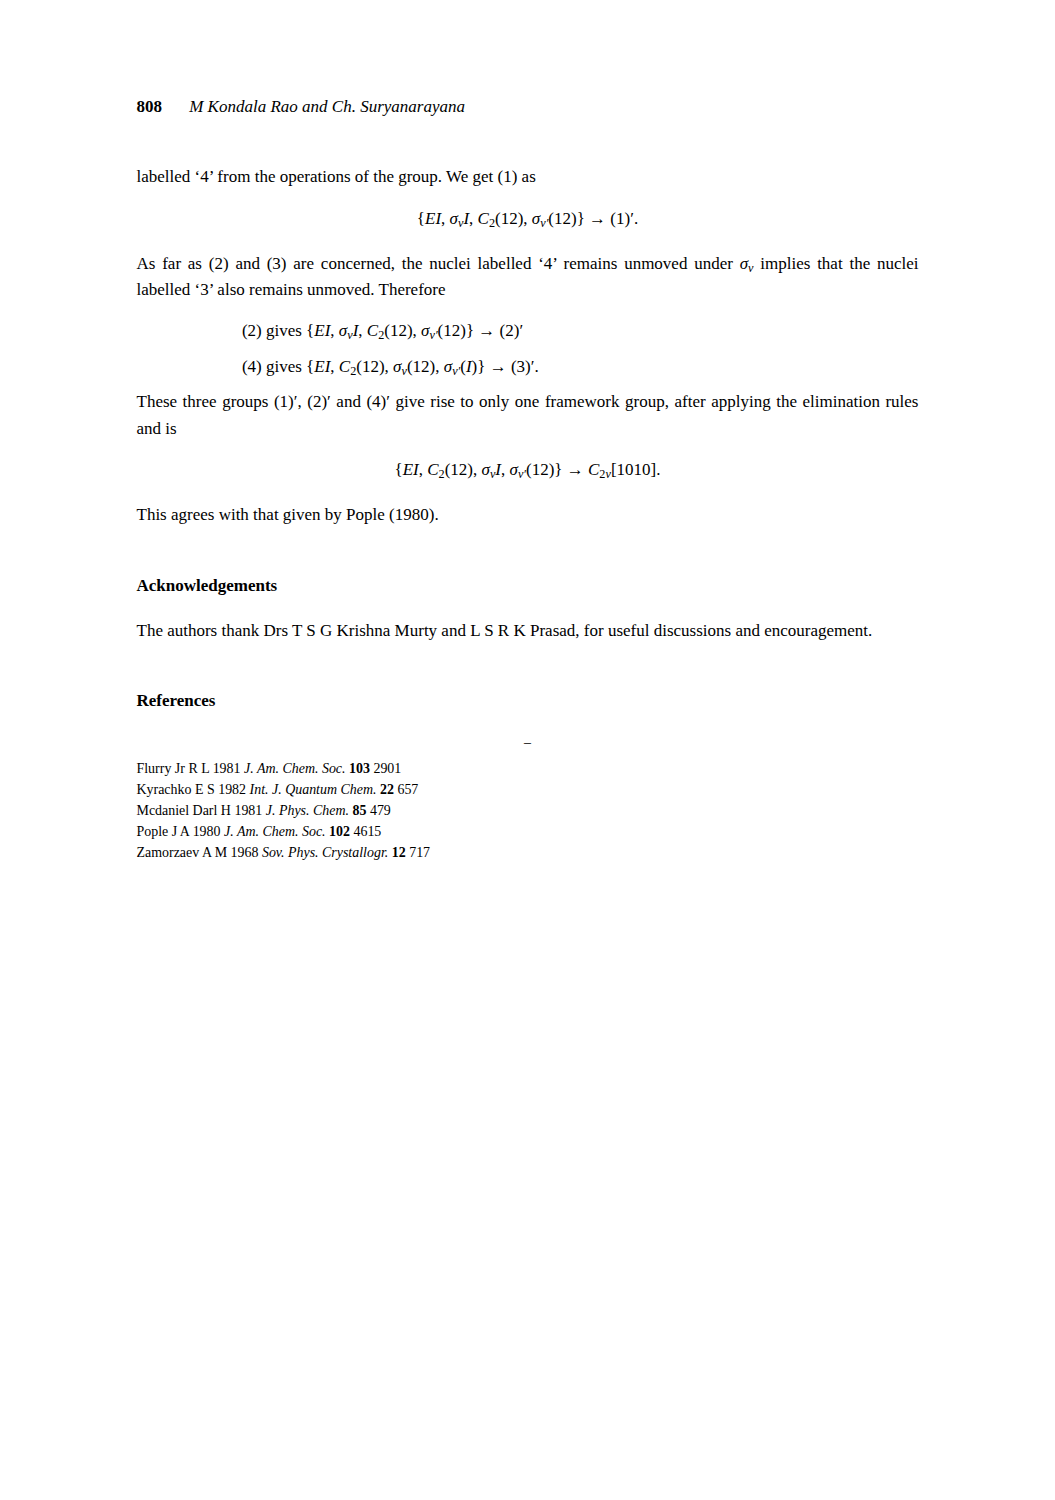808 M Kondala Rao and Ch. Suryanarayana
labelled ‘4’ from the operations of the group. We get (1) as
{EI, σvI, C2(12), σv′(12)} → (1)′.
As far as (2) and (3) are concerned, the nuclei labelled ‘4’ remains unmoved under σv implies that the nuclei labelled ‘3’ also remains unmoved. Therefore
(2) gives {EI, σvI, C2(12), σv′(12)} → (2)′
(4) gives {EI, C2(12), σv(12), σv′(I)} → (3)′.
These three groups (1)′, (2)′ and (4)′ give rise to only one framework group, after applying the elimination rules and is
{EI, C2(12), σvI, σv′(12)} → C2v[1010].
This agrees with that given by Pople (1980).
Acknowledgements
The authors thank Drs T S G Krishna Murty and L S R K Prasad, for useful discussions and encouragement.
References
–
Flurry Jr R L 1981 J. Am. Chem. Soc. 103 2901
Kyrachko E S 1982 Int. J. Quantum Chem. 22 657
Mcdaniel Darl H 1981 J. Phys. Chem. 85 479
Pople J A 1980 J. Am. Chem. Soc. 102 4615
Zamorzaev A M 1968 Sov. Phys. Crystallogr. 12 717